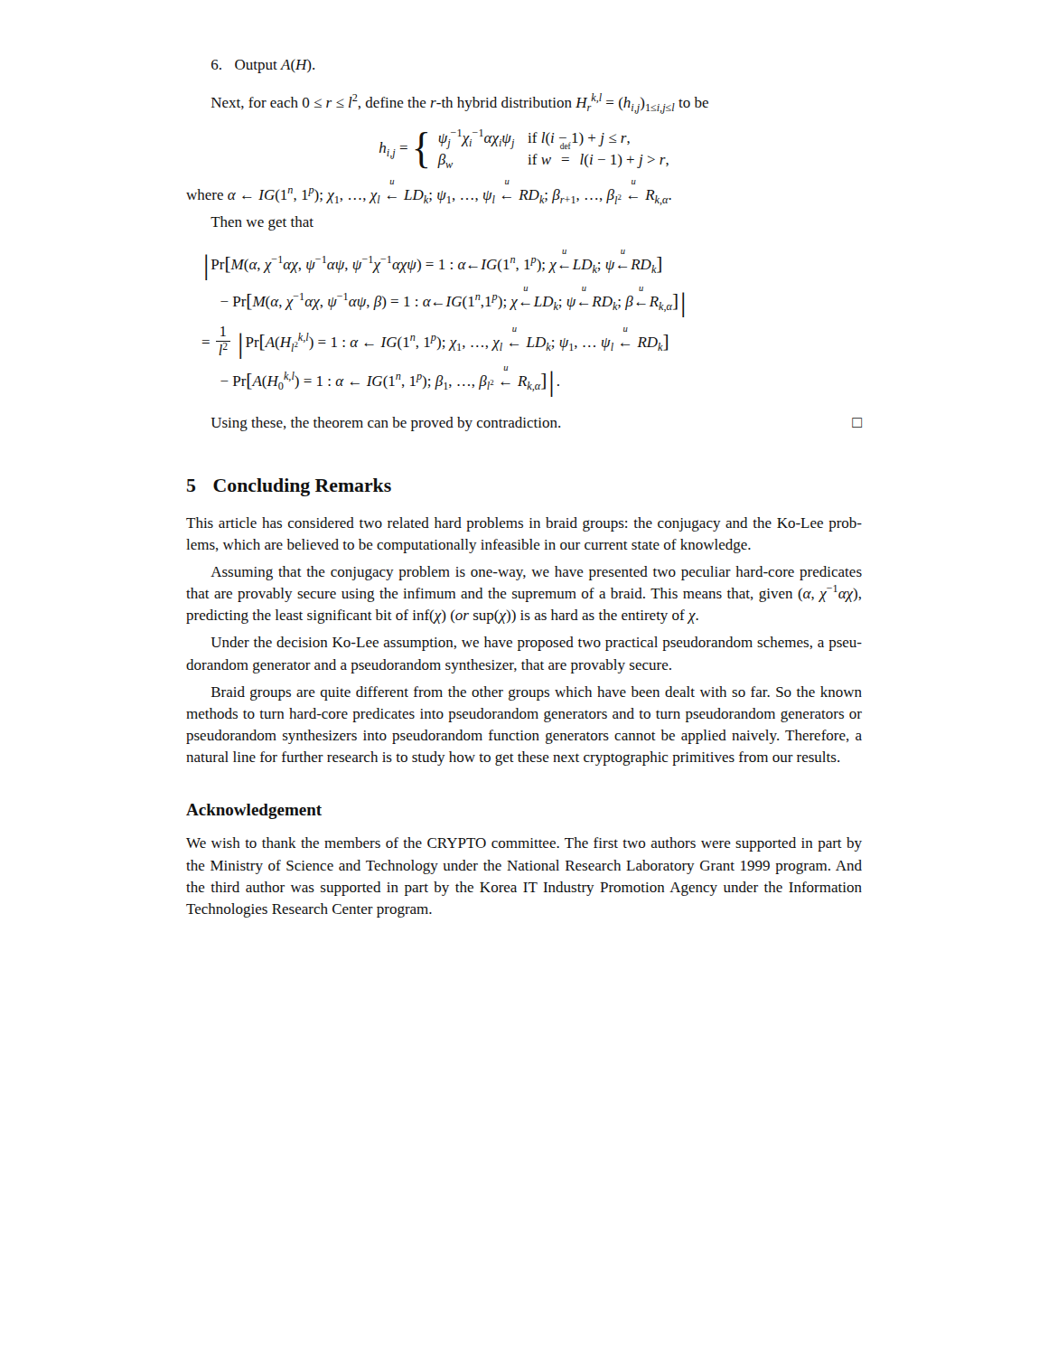6. Output A(H).
Next, for each 0 ≤ r ≤ l2, define the r-th hybrid distribution Hrk,l = (hi,j)1≤i,j≤l to be
hi,j = { ψj−1χi−1αχiψj if l(i − 1) + j ≤ r, βw if w def= l(i − 1) + j > r,
where α ← IG(1n, 1p); χ1, …, χl u← LDk; ψ1, …, ψl u← RDk; βr+1, …, βl2 u← Rk,α.
Then we get that
|Pr[M(α, χ−1αχ, ψ−1αψ, ψ−1χ−1αχψ) = 1 : α←IG(1n, 1p); χu←LDk; ψu←RDk] − Pr[M(α, χ−1αχ, ψ−1αψ, β) = 1 : α←IG(1n,1p); χu←LDk; ψu←RDk; βu←Rk,α]| = 1 l2 |Pr[A(Hl2k,l) = 1 : α ← IG(1n, 1p); χ1, …, χl u← LDk; ψ1, … ψl u← RDk] − Pr[A(H0k,l) = 1 : α ← IG(1n, 1p); β1, …, βl2 u← Rk,α]|.
Using these, the theorem can be proved by contradiction. □
5 Concluding Remarks
This article has considered two related hard problems in braid groups: the conjugacy and the Ko-Lee problems, which are believed to be computationally infeasible in our current state of knowledge.
Assuming that the conjugacy problem is one-way, we have presented two peculiar hard-core predicates that are provably secure using the infimum and the supremum of a braid. This means that, given (α, χ−1αχ), predicting the least significant bit of inf(χ) (or sup(χ)) is as hard as the entirety of χ.
Under the decision Ko-Lee assumption, we have proposed two practical pseudorandom schemes, a pseudorandom generator and a pseudorandom synthesizer, that are provably secure.
Braid groups are quite different from the other groups which have been dealt with so far. So the known methods to turn hard-core predicates into pseudorandom generators and to turn pseudorandom generators or pseudorandom synthesizers into pseudorandom function generators cannot be applied naively. Therefore, a natural line for further research is to study how to get these next cryptographic primitives from our results.
Acknowledgement
We wish to thank the members of the CRYPTO committee. The first two authors were supported in part by the Ministry of Science and Technology under the National Research Laboratory Grant 1999 program. And the third author was supported in part by the Korea IT Industry Promotion Agency under the Information Technologies Research Center program.